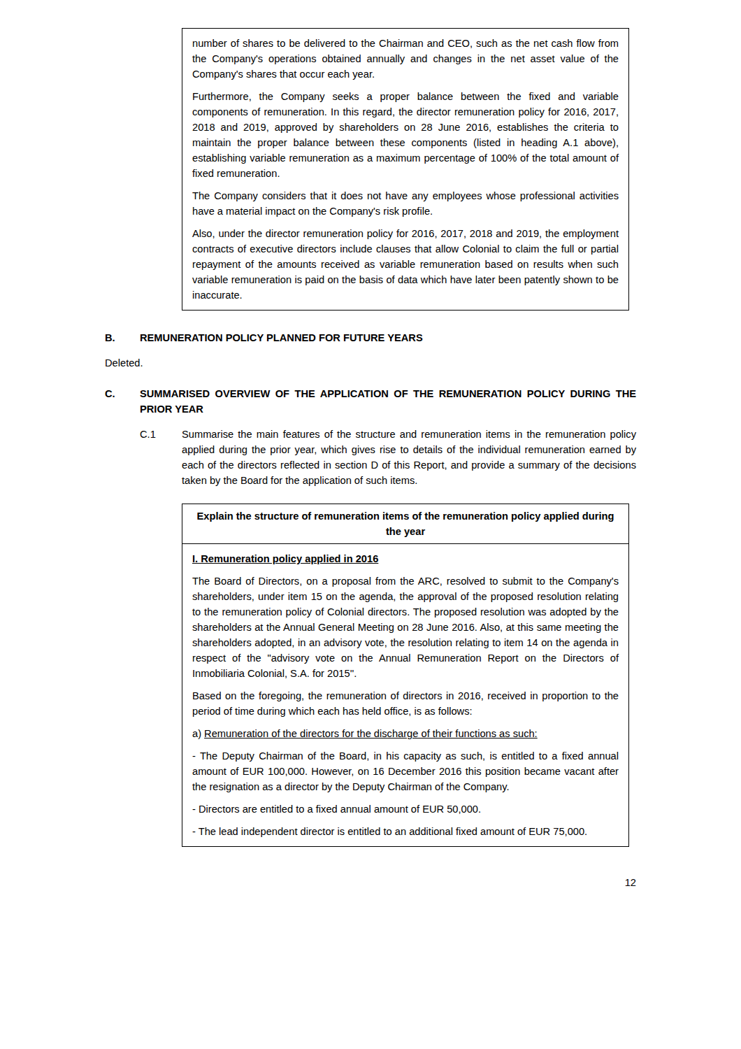number of shares to be delivered to the Chairman and CEO, such as the net cash flow from the Company's operations obtained annually and changes in the net asset value of the Company's shares that occur each year.
Furthermore, the Company seeks a proper balance between the fixed and variable components of remuneration. In this regard, the director remuneration policy for 2016, 2017, 2018 and 2019, approved by shareholders on 28 June 2016, establishes the criteria to maintain the proper balance between these components (listed in heading A.1 above), establishing variable remuneration as a maximum percentage of 100% of the total amount of fixed remuneration.
The Company considers that it does not have any employees whose professional activities have a material impact on the Company's risk profile.
Also, under the director remuneration policy for 2016, 2017, 2018 and 2019, the employment contracts of executive directors include clauses that allow Colonial to claim the full or partial repayment of the amounts received as variable remuneration based on results when such variable remuneration is paid on the basis of data which have later been patently shown to be inaccurate.
B. REMUNERATION POLICY PLANNED FOR FUTURE YEARS
Deleted.
C. SUMMARISED OVERVIEW OF THE APPLICATION OF THE REMUNERATION POLICY DURING THE PRIOR YEAR
C.1 Summarise the main features of the structure and remuneration items in the remuneration policy applied during the prior year, which gives rise to details of the individual remuneration earned by each of the directors reflected in section D of this Report, and provide a summary of the decisions taken by the Board for the application of such items.
Explain the structure of remuneration items of the remuneration policy applied during the year
I. Remuneration policy applied in 2016
The Board of Directors, on a proposal from the ARC, resolved to submit to the Company's shareholders, under item 15 on the agenda, the approval of the proposed resolution relating to the remuneration policy of Colonial directors. The proposed resolution was adopted by the shareholders at the Annual General Meeting on 28 June 2016. Also, at this same meeting the shareholders adopted, in an advisory vote, the resolution relating to item 14 on the agenda in respect of the "advisory vote on the Annual Remuneration Report on the Directors of Inmobiliaria Colonial, S.A. for 2015''.
Based on the foregoing, the remuneration of directors in 2016, received in proportion to the period of time during which each has held office, is as follows:
a) Remuneration of the directors for the discharge of their functions as such:
- The Deputy Chairman of the Board, in his capacity as such, is entitled to a fixed annual amount of EUR 100,000. However, on 16 December 2016 this position became vacant after the resignation as a director by the Deputy Chairman of the Company.
- Directors are entitled to a fixed annual amount of EUR 50,000.
- The lead independent director is entitled to an additional fixed amount of EUR 75,000.
12